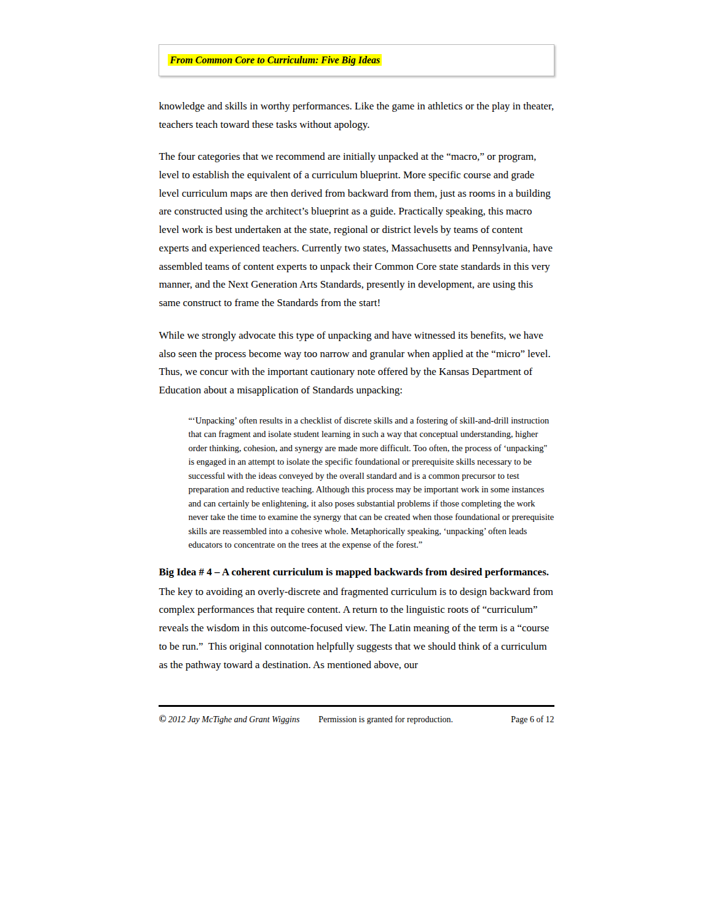From Common Core to Curriculum: Five Big Ideas
knowledge and skills in worthy performances. Like the game in athletics or the play in theater, teachers teach toward these tasks without apology.
The four categories that we recommend are initially unpacked at the “macro,” or program, level to establish the equivalent of a curriculum blueprint. More specific course and grade level curriculum maps are then derived from backward from them, just as rooms in a building are constructed using the architect’s blueprint as a guide. Practically speaking, this macro level work is best undertaken at the state, regional or district levels by teams of content experts and experienced teachers. Currently two states, Massachusetts and Pennsylvania, have assembled teams of content experts to unpack their Common Core state standards in this very manner, and the Next Generation Arts Standards, presently in development, are using this same construct to frame the Standards from the start!
While we strongly advocate this type of unpacking and have witnessed its benefits, we have also seen the process become way too narrow and granular when applied at the “micro” level. Thus, we concur with the important cautionary note offered by the Kansas Department of Education about a misapplication of Standards unpacking:
“‘Unpacking’ often results in a checklist of discrete skills and a fostering of skill-and-drill instruction that can fragment and isolate student learning in such a way that conceptual understanding, higher order thinking, cohesion, and synergy are made more difficult. Too often, the process of ‘unpacking" is engaged in an attempt to isolate the specific foundational or prerequisite skills necessary to be successful with the ideas conveyed by the overall standard and is a common precursor to test preparation and reductive teaching. Although this process may be important work in some instances and can certainly be enlightening, it also poses substantial problems if those completing the work never take the time to examine the synergy that can be created when those foundational or prerequisite skills are reassembled into a cohesive whole. Metaphorically speaking, ‘unpacking’ often leads educators to concentrate on the trees at the expense of the forest.”
Big Idea # 4 – A coherent curriculum is mapped backwards from desired performances.
The key to avoiding an overly-discrete and fragmented curriculum is to design backward from complex performances that require content. A return to the linguistic roots of “curriculum” reveals the wisdom in this outcome-focused view. The Latin meaning of the term is a “course to be run.” This original connotation helpfully suggests that we should think of a curriculum as the pathway toward a destination. As mentioned above, our
© 2012 Jay McTighe and Grant Wiggins Permission is granted for reproduction. Page 6 of 12